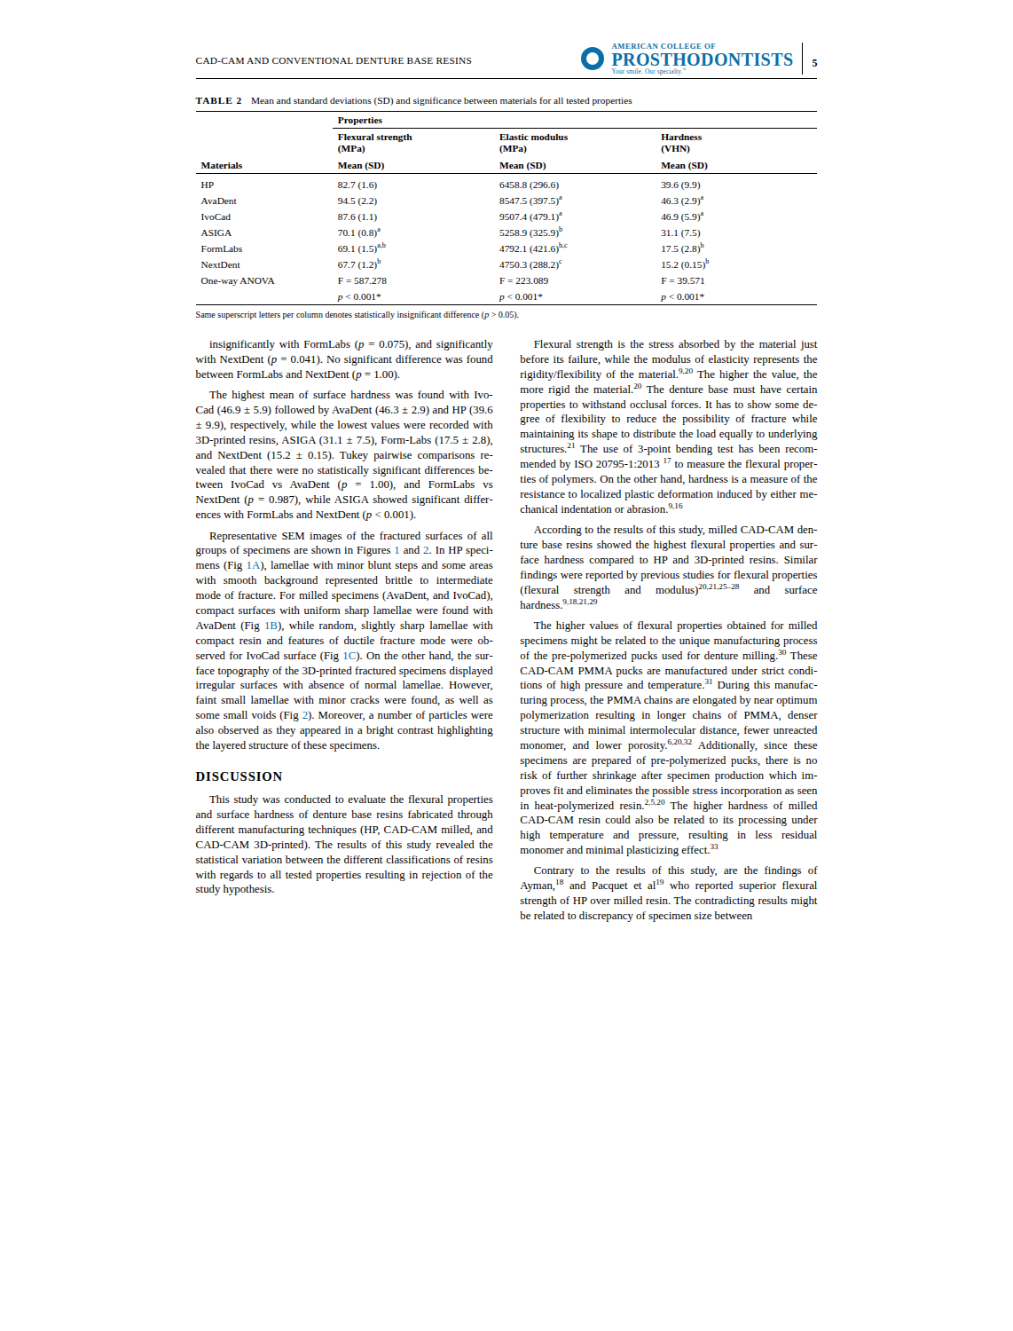CAD-CAM and Conventional Denture Base Resins
AMERICAN COLLEGE OF
PROSTHODONTISTS
Your smile. Our specialty.®
5
TABLE 2 Mean and standard deviations (SD) and significance between materials for all tested properties
| | Properties |
| --- | --- |
| | Flexural strength (MPa) | Elastic modulus (MPa) | Hardness (VHN) |
| Materials | Mean (SD) | Mean (SD) | Mean (SD) |
| HP | 82.7 (1.6) | 6458.8 (296.6) | 39.6 (9.9) |
| AvaDent | 94.5 (2.2) | 8547.5 (397.5) a | 46.3 (2.9) a |
| IvoCad | 87.6 (1.1) | 9507.4 (479.1) a | 46.9 (5.9) a |
| ASIGA | 70.1 (0.8) a | 5258.9 (325.9) b | 31.1 (7.5) |
| FormLabs | 69.1 (1.5) a,b | 4792.1 (421.6) b,c | 17.5 (2.8) b |
| NextDent | 67.7 (1.2) b | 4750.3 (288.2) c | 15.2 (0.15) b |
| One-way ANOVA | F = 587.278 | F = 223.089 | F = 39.571 |
| | p < 0.001* | p < 0.001* | p < 0.001* |
Same superscript letters per column denotes statistically insignificant difference (p > 0.05).
insignificantly with FormLabs (p = 0.075), and significantly with NextDent (p = 0.041). No significant difference was found between FormLabs and NextDent (p = 1.00).
The highest mean of surface hardness was found with Ivo-Cad (46.9 ± 5.9) followed by AvaDent (46.3 ± 2.9) and HP (39.6 ± 9.9), respectively, while the lowest values were recorded with 3D-printed resins, ASIGA (31.1 ± 7.5), Form-Labs (17.5 ± 2.8), and NextDent (15.2 ± 0.15). Tukey pairwise comparisons revealed that there were no statistically significant differences between IvoCad vs AvaDent (p = 1.00), and FormLabs vs NextDent (p = 0.987), while ASIGA showed significant differences with FormLabs and NextDent (p < 0.001).
Representative SEM images of the fractured surfaces of all groups of specimens are shown in Figures 1 and 2. In HP specimens (Fig 1A), lamellae with minor blunt steps and some areas with smooth background represented brittle to intermediate mode of fracture. For milled specimens (AvaDent, and IvoCad), compact surfaces with uniform sharp lamellae were found with AvaDent (Fig 1B), while random, slightly sharp lamellae with compact resin and features of ductile fracture mode were observed for IvoCad surface (Fig 1C). On the other hand, the surface topography of the 3D-printed fractured specimens displayed irregular surfaces with absence of normal lamellae. However, faint small lamellae with minor cracks were found, as well as some small voids (Fig 2). Moreover, a number of particles were also observed as they appeared in a bright contrast highlighting the layered structure of these specimens.
DISCUSSION
This study was conducted to evaluate the flexural properties and surface hardness of denture base resins fabricated through different manufacturing techniques (HP, CAD-CAM milled, and CAD-CAM 3D-printed). The results of this study revealed the statistical variation between the different classifications of resins with regards to all tested properties resulting in rejection of the study hypothesis.
Flexural strength is the stress absorbed by the material just before its failure, while the modulus of elasticity represents the rigidity/flexibility of the material.9,20 The higher the value, the more rigid the material.20 The denture base must have certain properties to withstand occlusal forces. It has to show some degree of flexibility to reduce the possibility of fracture while maintaining its shape to distribute the load equally to underlying structures.21 The use of 3-point bending test has been recommended by ISO 20795-1:2013 17 to measure the flexural properties of polymers. On the other hand, hardness is a measure of the resistance to localized plastic deformation induced by either mechanical indentation or abrasion.9,16
According to the results of this study, milled CAD-CAM denture base resins showed the highest flexural properties and surface hardness compared to HP and 3D-printed resins. Similar findings were reported by previous studies for flexural properties (flexural strength and modulus)20,21,25–28 and surface hardness.9,18,21,29
The higher values of flexural properties obtained for milled specimens might be related to the unique manufacturing process of the pre-polymerized pucks used for denture milling.30 These CAD-CAM PMMA pucks are manufactured under strict conditions of high pressure and temperature.31 During this manufacturing process, the PMMA chains are elongated by near optimum polymerization resulting in longer chains of PMMA, denser structure with minimal intermolecular distance, fewer unreacted monomer, and lower porosity.6,20,32 Additionally, since these specimens are prepared of pre-polymerized pucks, there is no risk of further shrinkage after specimen production which improves fit and eliminates the possible stress incorporation as seen in heat-polymerized resin.2,5,20 The higher hardness of milled CAD-CAM resin could also be related to its processing under high temperature and pressure, resulting in less residual monomer and minimal plasticizing effect.33
Contrary to the results of this study, are the findings of Ayman,18 and Pacquet et al19 who reported superior flexural strength of HP over milled resin. The contradicting results might be related to discrepancy of specimen size between